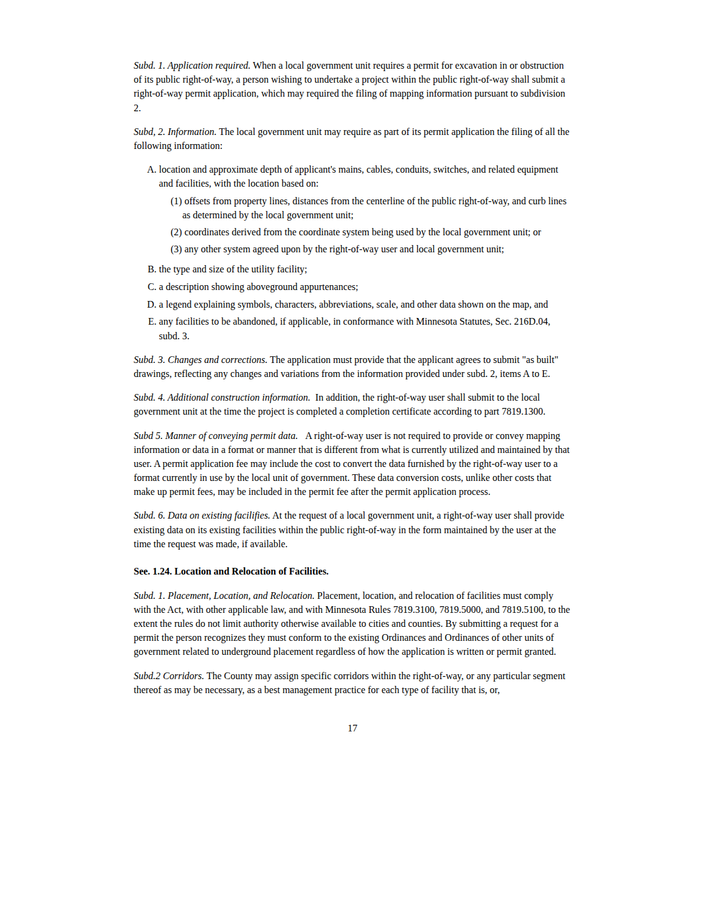Subd. 1. Application required. When a local government unit requires a permit for excavation in or obstruction of its public right-of-way, a person wishing to undertake a project within the public right-of-way shall submit a right-of-way permit application, which may required the filing of mapping information pursuant to subdivision 2.
Subd, 2. Information. The local government unit may require as part of its permit application the filing of all the following information:
location and approximate depth of applicant's mains, cables, conduits, switches, and related equipment and facilities, with the location based on:
(1) offsets from property lines, distances from the centerline of the public right-of-way, and curb lines as determined by the local government unit;
(2) coordinates derived from the coordinate system being used by the local government unit; or
(3) any other system agreed upon by the right-of-way user and local government unit;
the type and size of the utility facility;
a description showing aboveground appurtenances;
a legend explaining symbols, characters, abbreviations, scale, and other data shown on the map, and
any facilities to be abandoned, if applicable, in conformance with Minnesota Statutes, Sec. 216D.04, subd. 3.
Subd. 3. Changes and corrections. The application must provide that the applicant agrees to submit "as built" drawings, reflecting any changes and variations from the information provided under subd. 2, items A to E.
Subd. 4. Additional construction information. In addition, the right-of-way user shall submit to the local government unit at the time the project is completed a completion certificate according to part 7819.1300.
Subd 5. Manner of conveying permit data. A right-of-way user is not required to provide or convey mapping information or data in a format or manner that is different from what is currently utilized and maintained by that user. A permit application fee may include the cost to convert the data furnished by the right-of-way user to a format currently in use by the local unit of government. These data conversion costs, unlike other costs that make up permit fees, may be included in the permit fee after the permit application process.
Subd. 6. Data on existing facilifies. At the request of a local government unit, a right-of-way user shall provide existing data on its existing facilities within the public right-of-way in the form maintained by the user at the time the request was made, if available.
See. 1.24. Location and Relocation of Facilities.
Subd. 1. Placement, Location, and Relocation. Placement, location, and relocation of facilities must comply with the Act, with other applicable law, and with Minnesota Rules 7819.3100, 7819.5000, and 7819.5100, to the extent the rules do not limit authority otherwise available to cities and counties. By submitting a request for a permit the person recognizes they must conform to the existing Ordinances and Ordinances of other units of government related to underground placement regardless of how the application is written or permit granted.
Subd.2 Corridors. The County may assign specific corridors within the right-of-way, or any particular segment thereof as may be necessary, as a best management practice for each type of facility that is, or,
17